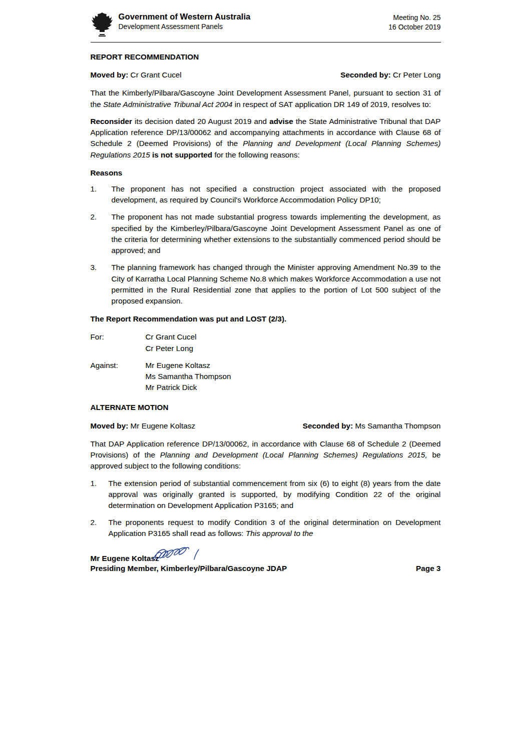Government of Western Australia
Development Assessment Panels
Meeting No. 25
16 October 2019
REPORT RECOMMENDATION
Moved by: Cr Grant Cucel
Seconded by: Cr Peter Long
That the Kimberly/Pilbara/Gascoyne Joint Development Assessment Panel, pursuant to section 31 of the State Administrative Tribunal Act 2004 in respect of SAT application DR 149 of 2019, resolves to:
Reconsider its decision dated 20 August 2019 and advise the State Administrative Tribunal that DAP Application reference DP/13/00062 and accompanying attachments in accordance with Clause 68 of Schedule 2 (Deemed Provisions) of the Planning and Development (Local Planning Schemes) Regulations 2015 is not supported for the following reasons:
Reasons
The proponent has not specified a construction project associated with the proposed development, as required by Council's Workforce Accommodation Policy DP10;
The proponent has not made substantial progress towards implementing the development, as specified by the Kimberley/Pilbara/Gascoyne Joint Development Assessment Panel as one of the criteria for determining whether extensions to the substantially commenced period should be approved; and
The planning framework has changed through the Minister approving Amendment No.39 to the City of Karratha Local Planning Scheme No.8 which makes Workforce Accommodation a use not permitted in the Rural Residential zone that applies to the portion of Lot 500 subject of the proposed expansion.
The Report Recommendation was put and LOST (2/3).
| For: | Cr Grant Cucel Cr Peter Long |
| Against: | Mr Eugene Koltasz Ms Samantha Thompson Mr Patrick Dick |
ALTERNATE MOTION
Moved by: Mr Eugene Koltasz
Seconded by: Ms Samantha Thompson
That DAP Application reference DP/13/00062, in accordance with Clause 68 of Schedule 2 (Deemed Provisions) of the Planning and Development (Local Planning Schemes) Regulations 2015, be approved subject to the following conditions:
The extension period of substantial commencement from six (6) to eight (8) years from the date approval was originally granted is supported, by modifying Condition 22 of the original determination on Development Application P3165; and
The proponents request to modify Condition 3 of the original determination on Development Application P3165 shall read as follows: This approval to the
Mr Eugene Koltasz
Presiding Member, Kimberley/Pilbara/Gascoyne JDAP
Page 3